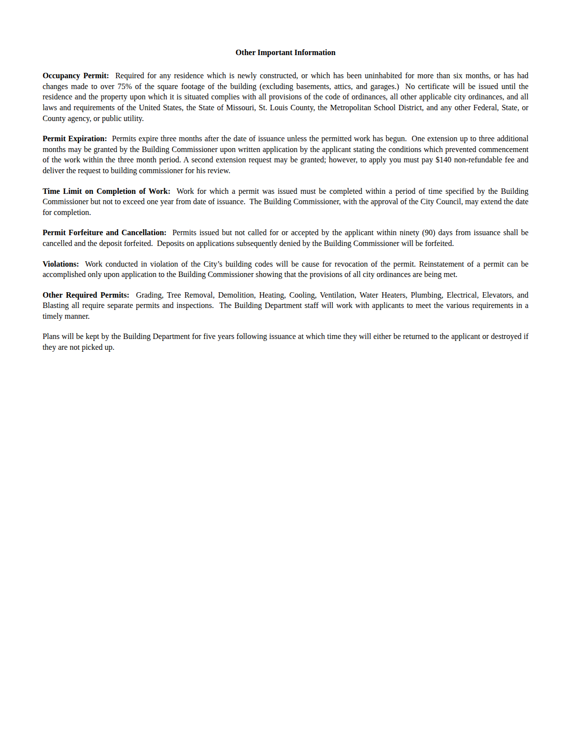Other Important Information
Occupancy Permit: Required for any residence which is newly constructed, or which has been uninhabited for more than six months, or has had changes made to over 75% of the square footage of the building (excluding basements, attics, and garages.) No certificate will be issued until the residence and the property upon which it is situated complies with all provisions of the code of ordinances, all other applicable city ordinances, and all laws and requirements of the United States, the State of Missouri, St. Louis County, the Metropolitan School District, and any other Federal, State, or County agency, or public utility.
Permit Expiration: Permits expire three months after the date of issuance unless the permitted work has begun. One extension up to three additional months may be granted by the Building Commissioner upon written application by the applicant stating the conditions which prevented commencement of the work within the three month period. A second extension request may be granted; however, to apply you must pay $140 non-refundable fee and deliver the request to building commissioner for his review.
Time Limit on Completion of Work: Work for which a permit was issued must be completed within a period of time specified by the Building Commissioner but not to exceed one year from date of issuance. The Building Commissioner, with the approval of the City Council, may extend the date for completion.
Permit Forfeiture and Cancellation: Permits issued but not called for or accepted by the applicant within ninety (90) days from issuance shall be cancelled and the deposit forfeited. Deposits on applications subsequently denied by the Building Commissioner will be forfeited.
Violations: Work conducted in violation of the City’s building codes will be cause for revocation of the permit. Reinstatement of a permit can be accomplished only upon application to the Building Commissioner showing that the provisions of all city ordinances are being met.
Other Required Permits: Grading, Tree Removal, Demolition, Heating, Cooling, Ventilation, Water Heaters, Plumbing, Electrical, Elevators, and Blasting all require separate permits and inspections. The Building Department staff will work with applicants to meet the various requirements in a timely manner.
Plans will be kept by the Building Department for five years following issuance at which time they will either be returned to the applicant or destroyed if they are not picked up.